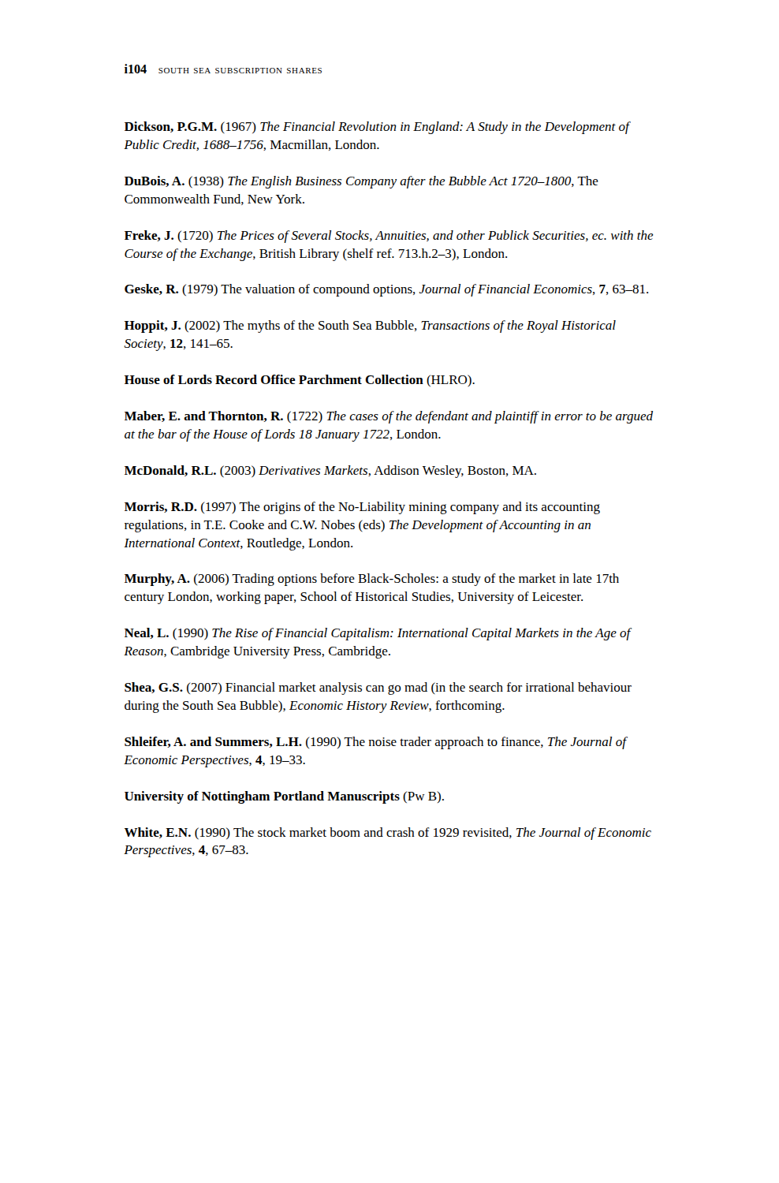i104south sea subscription shares
Dickson, P.G.M. (1967) The Financial Revolution in England: A Study in the Development of Public Credit, 1688–1756, Macmillan, London.
DuBois, A. (1938) The English Business Company after the Bubble Act 1720–1800, The Commonwealth Fund, New York.
Freke, J. (1720) The Prices of Several Stocks, Annuities, and other Publick Securities, ec. with the Course of the Exchange, British Library (shelf ref. 713.h.2–3), London.
Geske, R. (1979) The valuation of compound options, Journal of Financial Economics, 7, 63–81.
Hoppit, J. (2002) The myths of the South Sea Bubble, Transactions of the Royal Historical Society, 12, 141–65.
House of Lords Record Office Parchment Collection (HLRO).
Maber, E. and Thornton, R. (1722) The cases of the defendant and plaintiff in error to be argued at the bar of the House of Lords 18 January 1722, London.
McDonald, R.L. (2003) Derivatives Markets, Addison Wesley, Boston, MA.
Morris, R.D. (1997) The origins of the No-Liability mining company and its accounting regulations, in T.E. Cooke and C.W. Nobes (eds) The Development of Accounting in an International Context, Routledge, London.
Murphy, A. (2006) Trading options before Black-Scholes: a study of the market in late 17th century London, working paper, School of Historical Studies, University of Leicester.
Neal, L. (1990) The Rise of Financial Capitalism: International Capital Markets in the Age of Reason, Cambridge University Press, Cambridge.
Shea, G.S. (2007) Financial market analysis can go mad (in the search for irrational behaviour during the South Sea Bubble), Economic History Review, forthcoming.
Shleifer, A. and Summers, L.H. (1990) The noise trader approach to finance, The Journal of Economic Perspectives, 4, 19–33.
University of Nottingham Portland Manuscripts (Pw B).
White, E.N. (1990) The stock market boom and crash of 1929 revisited, The Journal of Economic Perspectives, 4, 67–83.